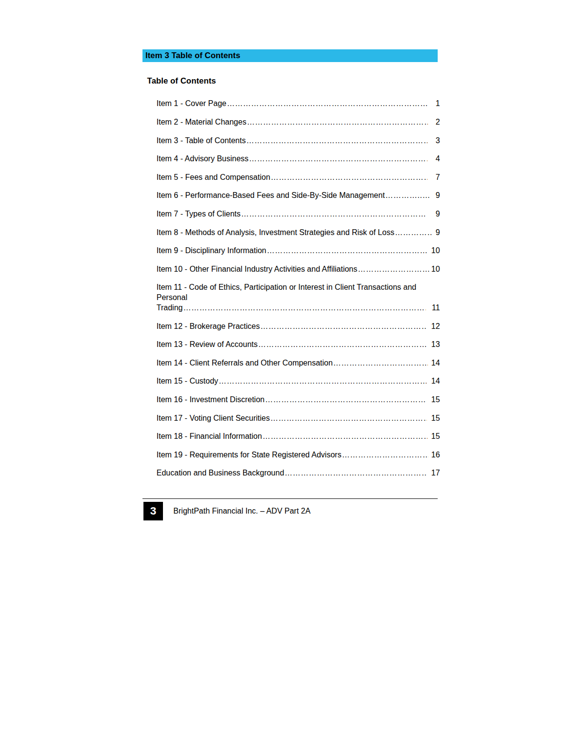Item 3 Table of Contents
Table of Contents
Item 1 - Cover Page …………………………………………………………………………………………..…………………….…… 1
Item 2 - Material Changes …………………………………………………………………………………….…………….….. 2
Item 3 - Table of Contents ……………………………………………………………………………………………………. 3
Item 4 - Advisory Business ………………………………………………………………………………………………….. 4
Item 5 - Fees and Compensation ………………………………………………………………………………………… 7
Item 6 - Performance-Based Fees and Side-By-Side Management …………..……………………….. 9
Item 7 - Types of Clients …………………………………………………………………………………………..…….. 9
Item 8 - Methods of Analysis, Investment Strategies and Risk of Loss …………………………….….. 9
Item 9 - Disciplinary Information ……………………………………………………………………………………. 10
Item 10 - Other Financial Industry Activities and Affiliations …………………………………………..….. 10
Item 11 - Code of Ethics, Participation or Interest in Client Transactions and Personal Trading ………………………………………………………………………………………………………………………….. 11
Item 12 - Brokerage Practices …………………………………………………………………………………………. 12
Item 13 - Review of Accounts ………………………………………………………………………………………….. 13
Item 14 - Client Referrals and Other Compensation ……………………………………………….…..….. 14
Item 15 - Custody ……………………………………………………………………………………………………..…… 14
Item 16 - Investment Discretion ………………………………………………………………………………………. 15
Item 17 - Voting Client Securities …………………………………………………………………….…………..….. 15
Item 18 - Financial Information …………………………………………………………………………………….……. 15
Item 19 - Requirements for State Registered Advisors …………………………………………..……….. 16
Education and Business Background …………………………………………………………………………….. 17
3
BrightPath Financial Inc. – ADV Part 2A